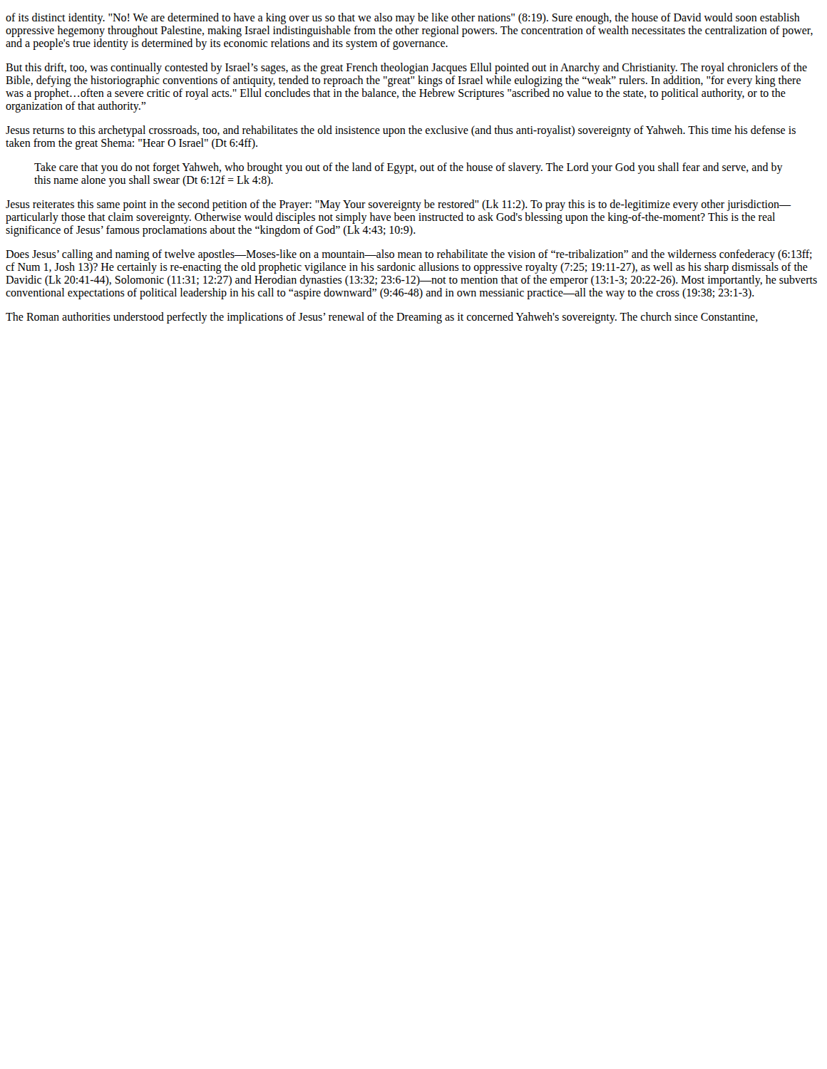of its distinct identity. "No! We are determined to have a king over us so that we also may be like other nations" (8:19). Sure enough, the house of David would soon establish oppressive hegemony throughout Palestine, making Israel indistinguishable from the other regional powers. The concentration of wealth necessitates the centralization of power, and a people's true identity is determined by its economic relations and its system of governance.
But this drift, too, was continually contested by Israel’s sages, as the great French theologian Jacques Ellul pointed out in Anarchy and Christianity. The royal chroniclers of the Bible, defying the historiographic conventions of antiquity, tended to reproach the "great" kings of Israel while eulogizing the “weak” rulers. In addition, "for every king there was a prophet…often a severe critic of royal acts." Ellul concludes that in the balance, the Hebrew Scriptures "ascribed no value to the state, to political authority, or to the organization of that authority.”
Jesus returns to this archetypal crossroads, too, and rehabilitates the old insistence upon the exclusive (and thus anti-royalist) sovereignty of Yahweh. This time his defense is taken from the great Shema: "Hear O Israel" (Dt 6:4ff).
Take care that you do not forget Yahweh, who brought you out of the land of Egypt, out of the house of slavery. The Lord your God you shall fear and serve, and by this name alone you shall swear (Dt 6:12f = Lk 4:8).
Jesus reiterates this same point in the second petition of the Prayer: "May Your sovereignty be restored" (Lk 11:2). To pray this is to de-legitimize every other jurisdiction—particularly those that claim sovereignty. Otherwise would disciples not simply have been instructed to ask God's blessing upon the king-of-the-moment? This is the real significance of Jesus’ famous proclamations about the “kingdom of God” (Lk 4:43; 10:9).
Does Jesus’ calling and naming of twelve apostles—Moses-like on a mountain—also mean to rehabilitate the vision of “re-tribalization” and the wilderness confederacy (6:13ff; cf Num 1, Josh 13)? He certainly is re-enacting the old prophetic vigilance in his sardonic allusions to oppressive royalty (7:25; 19:11-27), as well as his sharp dismissals of the Davidic (Lk 20:41-44), Solomonic (11:31; 12:27) and Herodian dynasties (13:32; 23:6-12)—not to mention that of the emperor (13:1-3; 20:22-26). Most importantly, he subverts conventional expectations of political leadership in his call to “aspire downward” (9:46-48) and in own messianic practice—all the way to the cross (19:38; 23:1-3).
The Roman authorities understood perfectly the implications of Jesus’ renewal of the Dreaming as it concerned Yahweh's sovereignty. The church since Constantine,